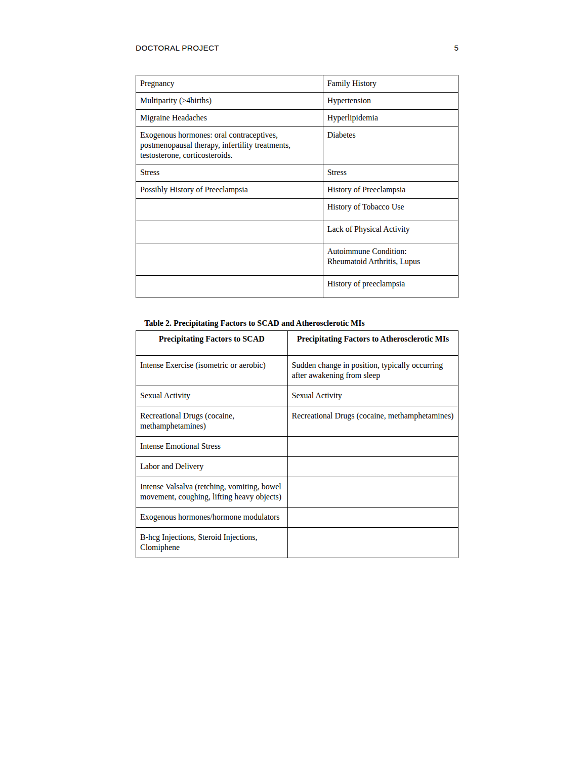Doctoral Project 5
| Pregnancy | Family History |
| Multiparity (>4births) | Hypertension |
| Migraine Headaches | Hyperlipidemia |
| Exogenous hormones: oral contraceptives, postmenopausal therapy, infertility treatments, testosterone, corticosteroids. | Diabetes |
| Stress | Stress |
| Possibly History of Preeclampsia | History of Preeclampsia |
| | History of Tobacco Use |
| | Lack of Physical Activity |
| | Autoimmune Condition: Rheumatoid Arthritis, Lupus |
| | History of preeclampsia |
Table 2. Precipitating Factors to SCAD and Atherosclerotic MIs
| Precipitating Factors to SCAD | Precipitating Factors to Atherosclerotic MIs |
| --- | --- |
| Intense Exercise (isometric or aerobic) | Sudden change in position, typically occurring after awakening from sleep |
| Sexual Activity | Sexual Activity |
| Recreational Drugs (cocaine, methamphetamines) | Recreational Drugs (cocaine, methamphetamines) |
| Intense Emotional Stress | |
| Labor and Delivery | |
| Intense Valsalva (retching, vomiting, bowel movement, coughing, lifting heavy objects) | |
| Exogenous hormones/hormone modulators | |
| B-hcg Injections, Steroid Injections, Clomiphene | |